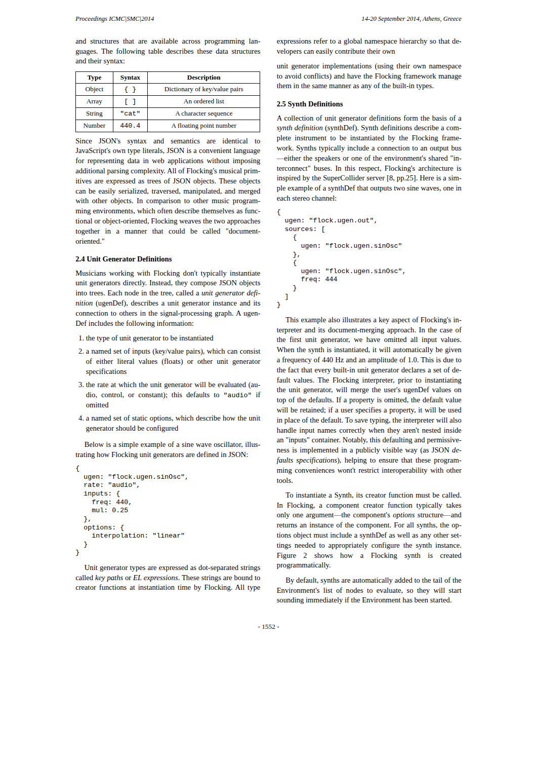Proceedings ICMC|SMC|2014 14-20 September 2014, Athens, Greece
and structures that are available across programming languages. The following table describes these data structures and their syntax:
| Type | Syntax | Description |
| --- | --- | --- |
| Object | { } | Dictionary of key/value pairs |
| Array | [ ] | An ordered list |
| String | "cat" | A character sequence |
| Number | 440.4 | A floating point number |
Since JSON's syntax and semantics are identical to JavaScript's own type literals, JSON is a convenient language for representing data in web applications without imposing additional parsing complexity. All of Flocking's musical primitives are expressed as trees of JSON objects. These objects can be easily serialized, traversed, manipulated, and merged with other objects. In comparison to other music programming environments, which often describe themselves as functional or object-oriented, Flocking weaves the two approaches together in a manner that could be called "document-oriented."
2.4 Unit Generator Definitions
Musicians working with Flocking don't typically instantiate unit generators directly. Instead, they compose JSON objects into trees. Each node in the tree, called a unit generator definition (ugenDef), describes a unit generator instance and its connection to others in the signal-processing graph. A ugenDef includes the following information:
the type of unit generator to be instantiated
a named set of inputs (key/value pairs), which can consist of either literal values (floats) or other unit generator specifications
the rate at which the unit generator will be evaluated (audio, control, or constant); this defaults to "audio" if omitted
a named set of static options, which describe how the unit generator should be configured
Below is a simple example of a sine wave oscillator, illustrating how Flocking unit generators are defined in JSON:
{
  ugen: "flock.ugen.sinOsc",
  rate: "audio",
  inputs: {
    freq: 440,
    mul: 0.25
  },
  options: {
    interpolation: "linear"
  }
}
Unit generator types are expressed as dot-separated strings called key paths or EL expressions. These strings are bound to creator functions at instantiation time by Flocking. All type expressions refer to a global namespace hierarchy so that developers can easily contribute their own
unit generator implementations (using their own namespace to avoid conflicts) and have the Flocking framework manage them in the same manner as any of the built-in types.
2.5 Synth Definitions
A collection of unit generator definitions form the basis of a synth definition (synthDef). Synth definitions describe a complete instrument to be instantiated by the Flocking framework. Synths typically include a connection to an output bus—either the speakers or one of the environment's shared "interconnect" buses. In this respect, Flocking's architecture is inspired by the SuperCollider server [8, pp.25]. Here is a simple example of a synthDef that outputs two sine waves, one in each stereo channel:
{
  ugen: "flock.ugen.out",
  sources: [
    {
      ugen: "flock.ugen.sinOsc"
    },
    {
      ugen: "flock.ugen.sinOsc",
      freq: 444
    }
  ]
}
This example also illustrates a key aspect of Flocking's interpreter and its document-merging approach. In the case of the first unit generator, we have omitted all input values. When the synth is instantiated, it will automatically be given a frequency of 440 Hz and an amplitude of 1.0. This is due to the fact that every built-in unit generator declares a set of default values. The Flocking interpreter, prior to instantiating the unit generator, will merge the user's ugenDef values on top of the defaults. If a property is omitted, the default value will be retained; if a user specifies a property, it will be used in place of the default. To save typing, the interpreter will also handle input names correctly when they aren't nested inside an "inputs" container. Notably, this defaulting and permissiveness is implemented in a publicly visible way (as JSON defaults specifications), helping to ensure that these programming conveniences wont't restrict interoperability with other tools.
To instantiate a Synth, its creator function must be called. In Flocking, a component creator function typically takes only one argument—the component's options structure—and returns an instance of the component. For all synths, the options object must include a synthDef as well as any other settings needed to appropriately configure the synth instance. Figure 2 shows how a Flocking synth is created programmatically.
By default, synths are automatically added to the tail of the Environment's list of nodes to evaluate, so they will start sounding immediately if the Environment has been started.
- 1552 -